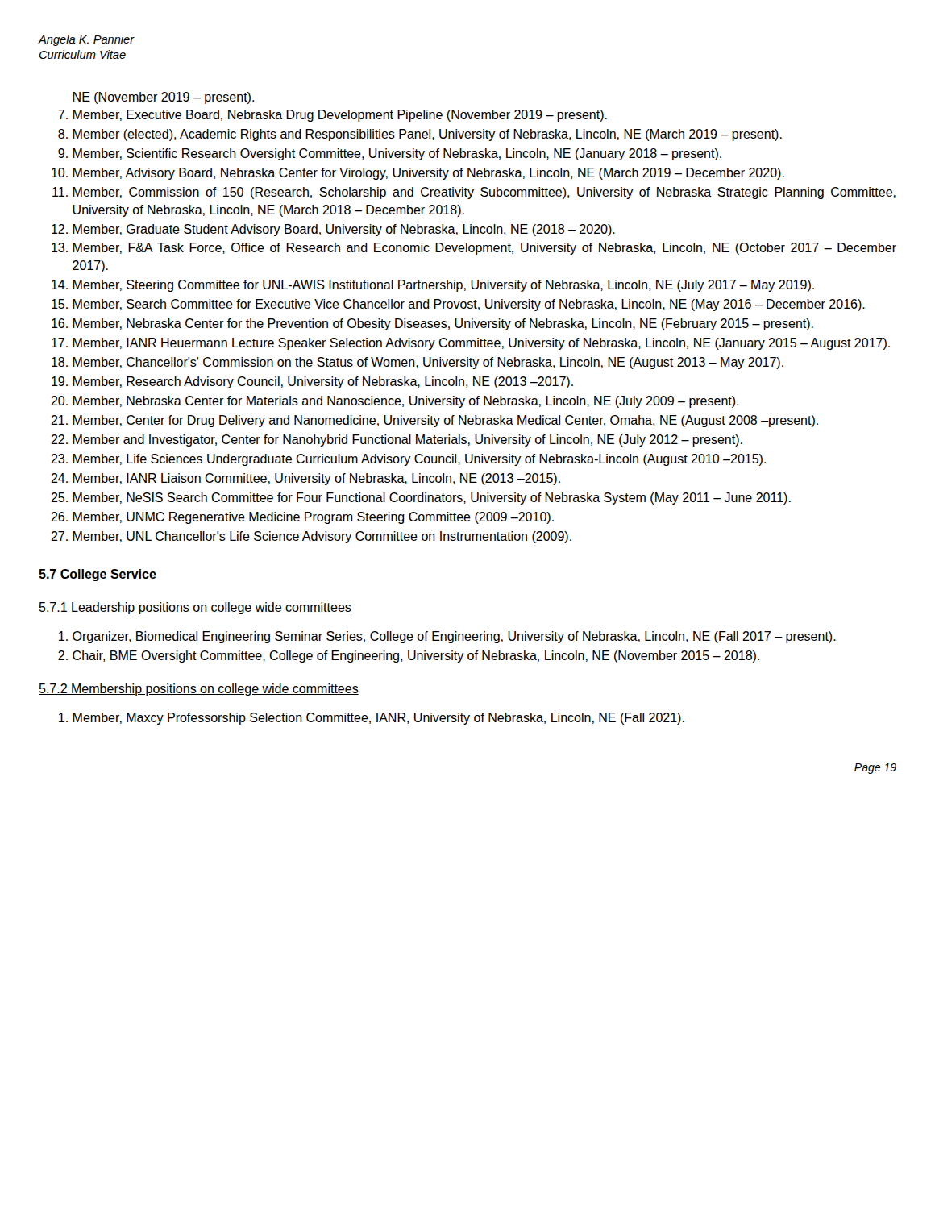Angela K. Pannier
Curriculum Vitae
NE (November 2019 – present).
Member, Executive Board, Nebraska Drug Development Pipeline (November 2019 – present).
Member (elected), Academic Rights and Responsibilities Panel, University of Nebraska, Lincoln, NE (March 2019 – present).
Member, Scientific Research Oversight Committee, University of Nebraska, Lincoln, NE (January 2018 – present).
Member, Advisory Board, Nebraska Center for Virology, University of Nebraska, Lincoln, NE (March 2019 – December 2020).
Member, Commission of 150 (Research, Scholarship and Creativity Subcommittee), University of Nebraska Strategic Planning Committee, University of Nebraska, Lincoln, NE (March 2018 – December 2018).
Member, Graduate Student Advisory Board, University of Nebraska, Lincoln, NE (2018 – 2020).
Member, F&A Task Force, Office of Research and Economic Development, University of Nebraska, Lincoln, NE (October 2017 – December 2017).
Member, Steering Committee for UNL-AWIS Institutional Partnership, University of Nebraska, Lincoln, NE (July 2017 – May 2019).
Member, Search Committee for Executive Vice Chancellor and Provost, University of Nebraska, Lincoln, NE (May 2016 – December 2016).
Member, Nebraska Center for the Prevention of Obesity Diseases, University of Nebraska, Lincoln, NE (February 2015 – present).
Member, IANR Heuermann Lecture Speaker Selection Advisory Committee, University of Nebraska, Lincoln, NE (January 2015 – August 2017).
Member, Chancellor's' Commission on the Status of Women, University of Nebraska, Lincoln, NE (August 2013 – May 2017).
Member, Research Advisory Council, University of Nebraska, Lincoln, NE (2013 –2017).
Member, Nebraska Center for Materials and Nanoscience, University of Nebraska, Lincoln, NE (July 2009 – present).
Member, Center for Drug Delivery and Nanomedicine, University of Nebraska Medical Center, Omaha, NE (August 2008 –present).
Member and Investigator, Center for Nanohybrid Functional Materials, University of Lincoln, NE (July 2012 – present).
Member, Life Sciences Undergraduate Curriculum Advisory Council, University of Nebraska-Lincoln (August 2010 –2015).
Member, IANR Liaison Committee, University of Nebraska, Lincoln, NE (2013 –2015).
Member, NeSIS Search Committee for Four Functional Coordinators, University of Nebraska System (May 2011 – June 2011).
Member, UNMC Regenerative Medicine Program Steering Committee (2009 –2010).
Member, UNL Chancellor's Life Science Advisory Committee on Instrumentation (2009).
5.7 College Service
5.7.1 Leadership positions on college wide committees
Organizer, Biomedical Engineering Seminar Series, College of Engineering, University of Nebraska, Lincoln, NE (Fall 2017 – present).
Chair, BME Oversight Committee, College of Engineering, University of Nebraska, Lincoln, NE (November 2015 – 2018).
5.7.2 Membership positions on college wide committees
Member, Maxcy Professorship Selection Committee, IANR, University of Nebraska, Lincoln, NE (Fall 2021).
Page 19